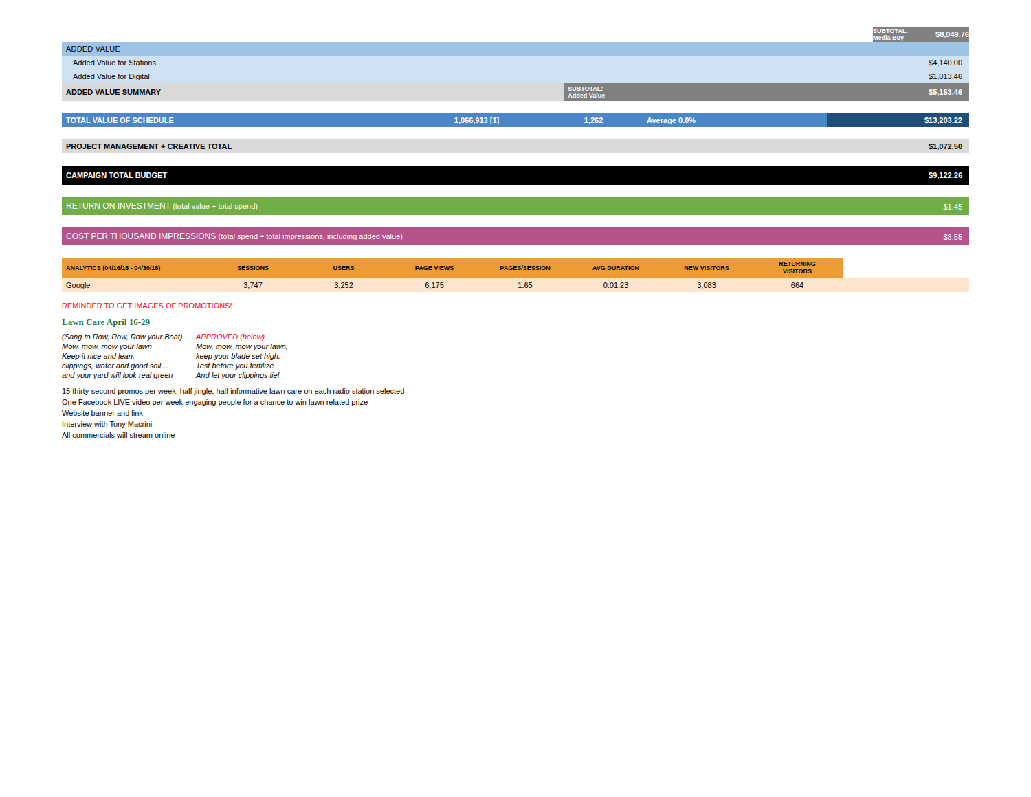| | SUBTOTAL: Media Buy | $8,049.76 |
| ADDED VALUE | | |
| Added Value for Stations | | $4,140.00 |
| Added Value for Digital | | $1,013.46 |
| ADDED VALUE SUMMARY | | SUBTOTAL: Added Value | $5,153.46 |
| TOTAL VALUE OF SCHEDULE | 1,066,913 [1] | 1,262 | Average 0.0% | $13,203.22 |
| PROJECT MANAGEMENT + CREATIVE TOTAL | $1,072.50 |
| CAMPAIGN TOTAL BUDGET | $9,122.26 |
| RETURN ON INVESTMENT (total value + total spend) | $1.45 |
| COST PER THOUSAND IMPRESSIONS (total spend ÷ total impressions, including added value) | $8.55 |
| ANALYTICS (04/16/18 - 04/30/18) | SESSIONS | USERS | PAGE VIEWS | PAGES/SESSION | AVG DURATION | NEW VISITORS | RETURNING VISITORS | | |
| Google | 3,747 | 3,252 | 6,175 | 1.65 | 0:01:23 | 3,083 | 664 | | |
REMINDER TO GET IMAGES OF PROMOTIONS!
Lawn Care April 16-29
| (Sang to Row, Row, Row your Boat) | APPROVED (below) |
| Mow, mow, mow your lawn | Mow, mow, mow your lawn, |
| Keep it nice and lean, | keep your blade set high. |
| clippings, water and good soil… | Test before you fertilize |
| and your yard will look real green | And let your clippings lie! |
15 thirty-second promos per week; half jingle, half informative lawn care on each radio station selected
One Facebook LIVE video per week engaging people for a chance to win lawn related prize
Website banner and link
Interview with Tony Macrini
All commercials will stream online